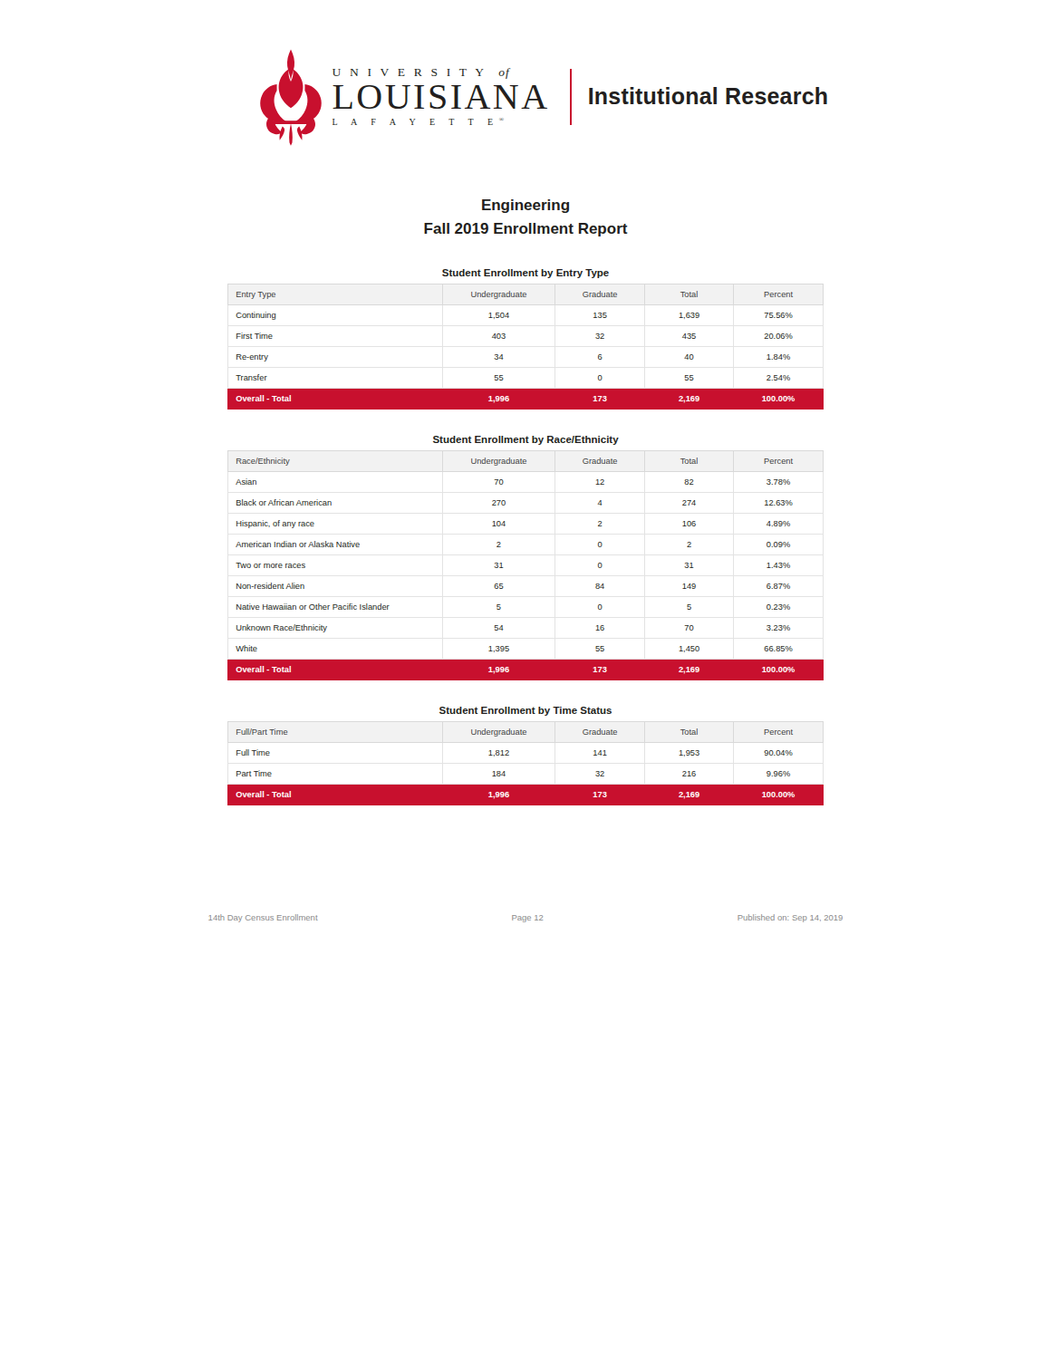U N I V E R S I T Y of
LOUISIANA
L A F A Y E T T E®
Institutional Research
Engineering
Fall 2019 Enrollment Report
Student Enrollment by Entry Type
| Entry Type | Undergraduate | Graduate | Total | Percent |
| --- | --- | --- | --- | --- |
| Continuing | 1,504 | 135 | 1,639 | 75.56% |
| First Time | 403 | 32 | 435 | 20.06% |
| Re-entry | 34 | 6 | 40 | 1.84% |
| Transfer | 55 | 0 | 55 | 2.54% |
| Overall - Total | 1,996 | 173 | 2,169 | 100.00% |
Student Enrollment by Race/Ethnicity
| Race/Ethnicity | Undergraduate | Graduate | Total | Percent |
| --- | --- | --- | --- | --- |
| Asian | 70 | 12 | 82 | 3.78% |
| Black or African American | 270 | 4 | 274 | 12.63% |
| Hispanic, of any race | 104 | 2 | 106 | 4.89% |
| American Indian or Alaska Native | 2 | 0 | 2 | 0.09% |
| Two or more races | 31 | 0 | 31 | 1.43% |
| Non-resident Alien | 65 | 84 | 149 | 6.87% |
| Native Hawaiian or Other Pacific Islander | 5 | 0 | 5 | 0.23% |
| Unknown Race/Ethnicity | 54 | 16 | 70 | 3.23% |
| White | 1,395 | 55 | 1,450 | 66.85% |
| Overall - Total | 1,996 | 173 | 2,169 | 100.00% |
Student Enrollment by Time Status
| Full/Part Time | Undergraduate | Graduate | Total | Percent |
| --- | --- | --- | --- | --- |
| Full Time | 1,812 | 141 | 1,953 | 90.04% |
| Part Time | 184 | 32 | 216 | 9.96% |
| Overall - Total | 1,996 | 173 | 2,169 | 100.00% |
14th Day Census Enrollment
Page 12
Published on: Sep 14, 2019